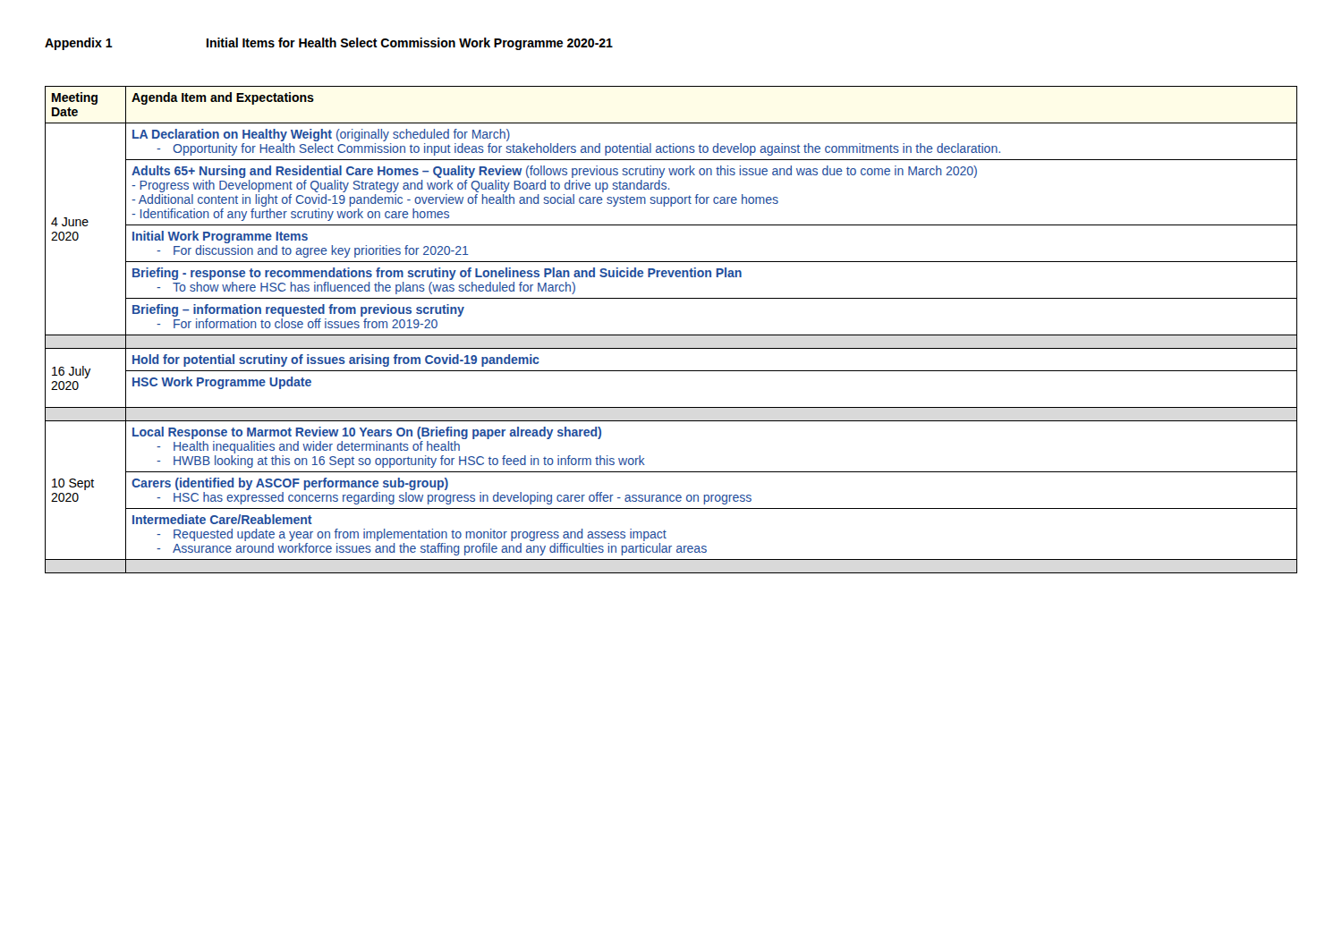Appendix 1 Initial Items for Health Select Commission Work Programme 2020-21
| Meeting Date | Agenda Item and Expectations |
| --- | --- |
| 4 June 2020 | LA Declaration on Healthy Weight (originally scheduled for March) Opportunity for Health Select Commission to input ideas for stakeholders and potential actions to develop against the commitments in the declaration. |
| Adults 65+ Nursing and Residential Care Homes – Quality Review (follows previous scrutiny work on this issue and was due to come in March 2020) - Progress with Development of Quality Strategy and work of Quality Board to drive up standards. - Additional content in light of Covid-19 pandemic - overview of health and social care system support for care homes - Identification of any further scrutiny work on care homes |
| Initial Work Programme Items For discussion and to agree key priorities for 2020-21 |
| Briefing - response to recommendations from scrutiny of Loneliness Plan and Suicide Prevention Plan To show where HSC has influenced the plans (was scheduled for March) |
| Briefing – information requested from previous scrutiny For information to close off issues from 2019-20 |
| 16 July 2020 | Hold for potential scrutiny of issues arising from Covid-19 pandemic |
| HSC Work Programme Update |
| 10 Sept 2020 | Local Response to Marmot Review 10 Years On (Briefing paper already shared) Health inequalities and wider determinants of health HWBB looking at this on 16 Sept so opportunity for HSC to feed in to inform this work |
| Carers (identified by ASCOF performance sub-group) HSC has expressed concerns regarding slow progress in developing carer offer - assurance on progress |
| Intermediate Care/Reablement Requested update a year on from implementation to monitor progress and assess impact Assurance around workforce issues and the staffing profile and any difficulties in particular areas |